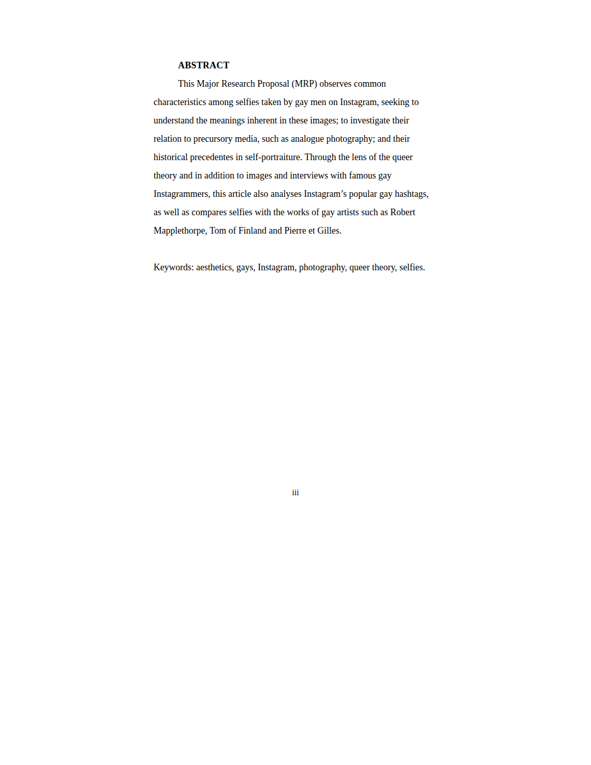ABSTRACT
This Major Research Proposal (MRP) observes common characteristics among selfies taken by gay men on Instagram, seeking to understand the meanings inherent in these images; to investigate their relation to precursory media, such as analogue photography; and their historical precedentes in self-portraiture. Through the lens of the queer theory and in addition to images and interviews with famous gay Instagrammers, this article also analyses Instagram’s popular gay hashtags, as well as compares selfies with the works of gay artists such as Robert Mapplethorpe, Tom of Finland and Pierre et Gilles.
Keywords: aesthetics, gays, Instagram, photography, queer theory, selfies.
iii